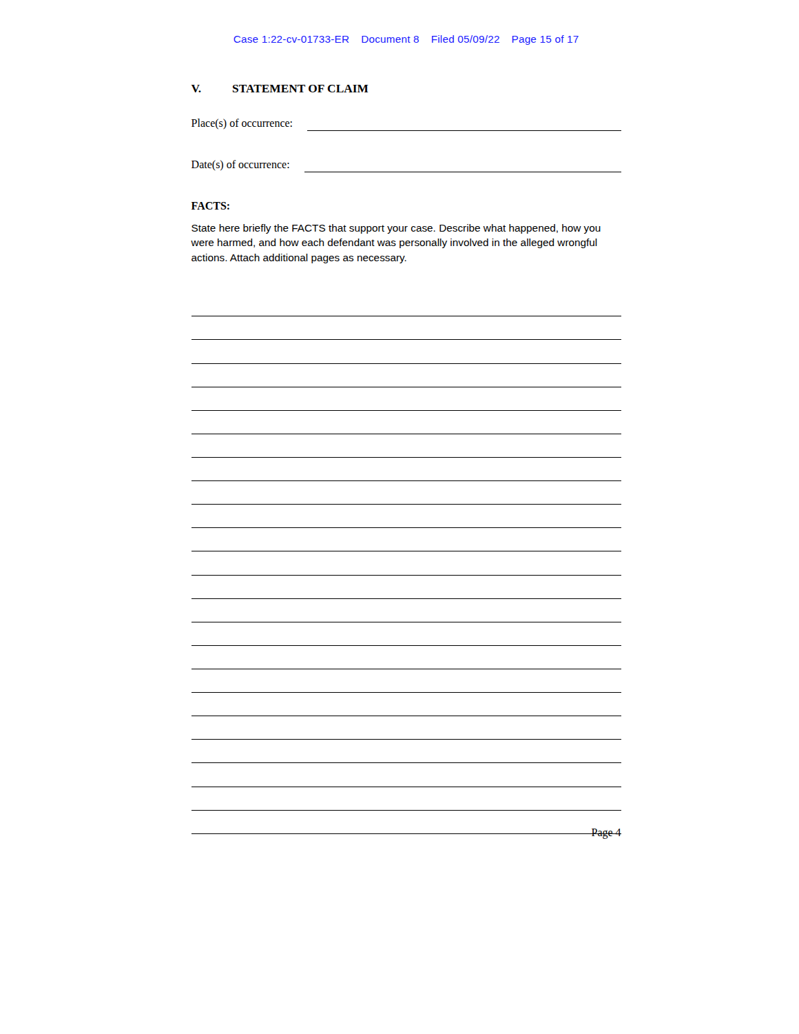Case 1:22-cv-01733-ER Document 8 Filed 05/09/22 Page 15 of 17
V. STATEMENT OF CLAIM
Place(s) of occurrence:
Date(s) of occurrence:
FACTS:
State here briefly the FACTS that support your case. Describe what happened, how you were harmed, and how each defendant was personally involved in the alleged wrongful actions. Attach additional pages as necessary.
Page 4